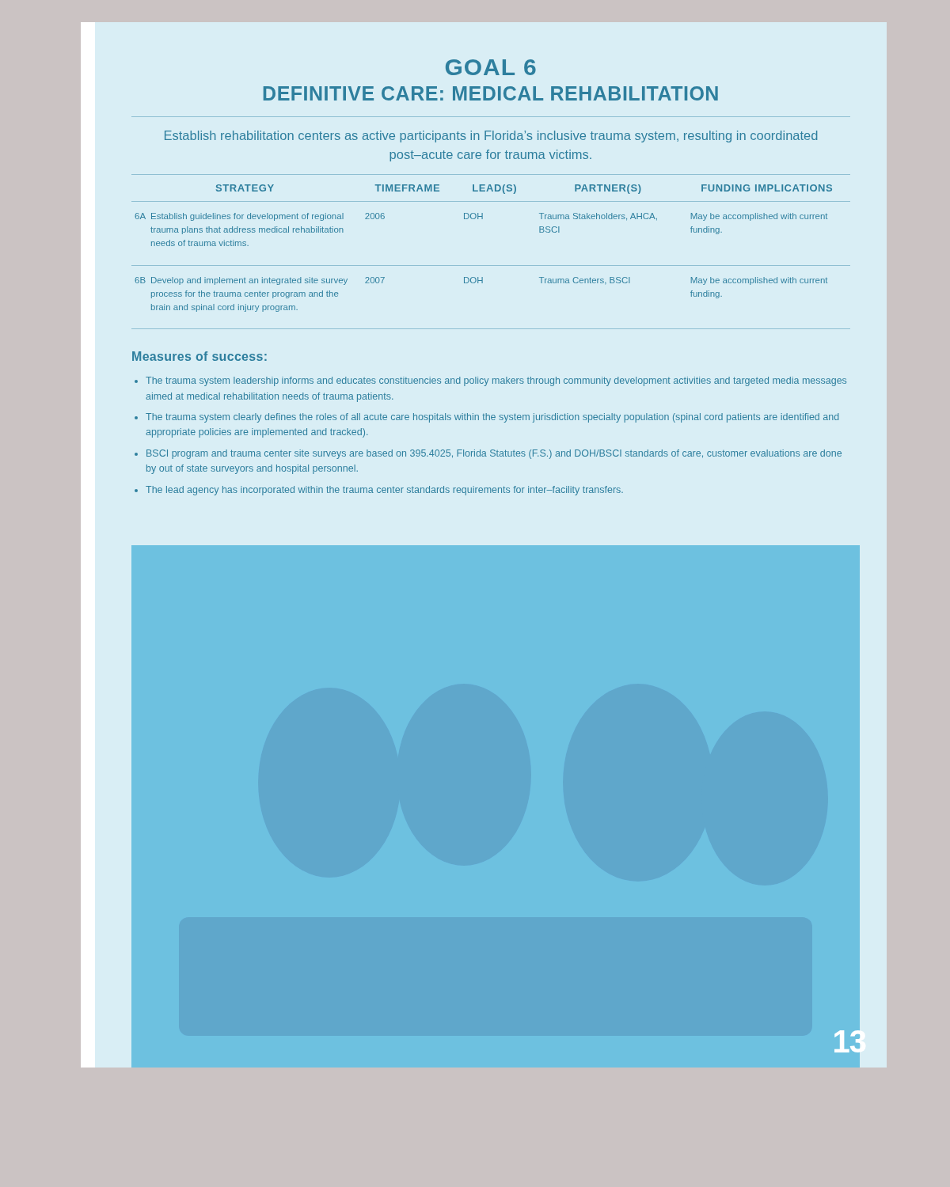GOAL 6
DEFINITIVE CARE: MEDICAL REHABILITATION
Establish rehabilitation centers as active participants in Florida’s inclusive trauma system, resulting in coordinated post–acute care for trauma victims.
| Strategy | Timeframe | Lead(s) | Partner(s) | Funding Implications |
| --- | --- | --- | --- | --- |
| 6A Establish guidelines for development of regional trauma plans that address medical rehabilitation needs of trauma victims. | 2006 | DOH | Trauma Stakeholders, AHCA, BSCI | May be accomplished with current funding. |
| 6B Develop and implement an integrated site survey process for the trauma center program and the brain and spinal cord injury program. | 2007 | DOH | Trauma Centers, BSCI | May be accomplished with current funding. |
Measures of success:
The trauma system leadership informs and educates constituencies and policy makers through community development activities and targeted media messages aimed at medical rehabilitation needs of trauma patients.
The trauma system clearly defines the roles of all acute care hospitals within the system jurisdiction specialty population (spinal cord patients are identified and appropriate policies are implemented and tracked).
BSCI program and trauma center site surveys are based on 395.4025, Florida Statutes (F.S.) and DOH/BSCI standards of care, customer evaluations are done by out of state surveyors and hospital personnel.
The lead agency has incorporated within the trauma center standards requirements for inter–facility transfers.
13